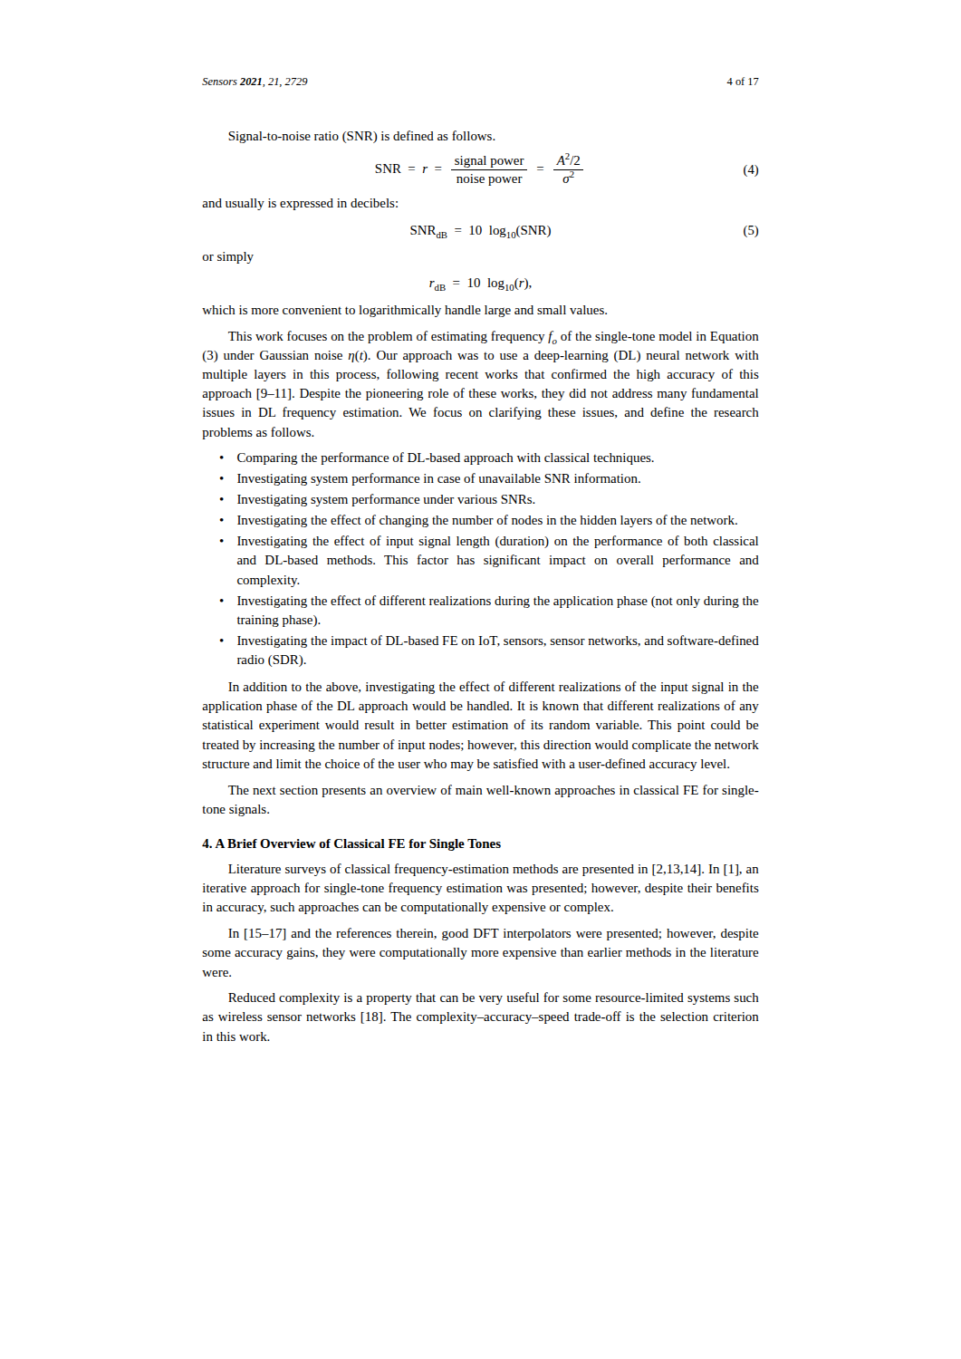Sensors 2021, 21, 2729
4 of 17
Signal-to-noise ratio (SNR) is defined as follows.
SNR = r = signal power noise power = A2/2 σ2
(4)
and usually is expressed in decibels:
SNRdB = 10 log10(SNR)
(5)
or simply
rdB = 10 log10(r),
which is more convenient to logarithmically handle large and small values.
This work focuses on the problem of estimating frequency fo of the single-tone model in Equation (3) under Gaussian noise η(t). Our approach was to use a deep-learning (DL) neural network with multiple layers in this process, following recent works that confirmed the high accuracy of this approach [9–11]. Despite the pioneering role of these works, they did not address many fundamental issues in DL frequency estimation. We focus on clarifying these issues, and define the research problems as follows.
Comparing the performance of DL-based approach with classical techniques.
Investigating system performance in case of unavailable SNR information.
Investigating system performance under various SNRs.
Investigating the effect of changing the number of nodes in the hidden layers of the network.
Investigating the effect of input signal length (duration) on the performance of both classical and DL-based methods. This factor has significant impact on overall performance and complexity.
Investigating the effect of different realizations during the application phase (not only during the training phase).
Investigating the impact of DL-based FE on IoT, sensors, sensor networks, and software-defined radio (SDR).
In addition to the above, investigating the effect of different realizations of the input signal in the application phase of the DL approach would be handled. It is known that different realizations of any statistical experiment would result in better estimation of its random variable. This point could be treated by increasing the number of input nodes; however, this direction would complicate the network structure and limit the choice of the user who may be satisfied with a user-defined accuracy level.
The next section presents an overview of main well-known approaches in classical FE for single-tone signals.
4. A Brief Overview of Classical FE for Single Tones
Literature surveys of classical frequency-estimation methods are presented in [2,13,14]. In [1], an iterative approach for single-tone frequency estimation was presented; however, despite their benefits in accuracy, such approaches can be computationally expensive or complex.
In [15–17] and the references therein, good DFT interpolators were presented; however, despite some accuracy gains, they were computationally more expensive than earlier methods in the literature were.
Reduced complexity is a property that can be very useful for some resource-limited systems such as wireless sensor networks [18]. The complexity–accuracy–speed trade-off is the selection criterion in this work.